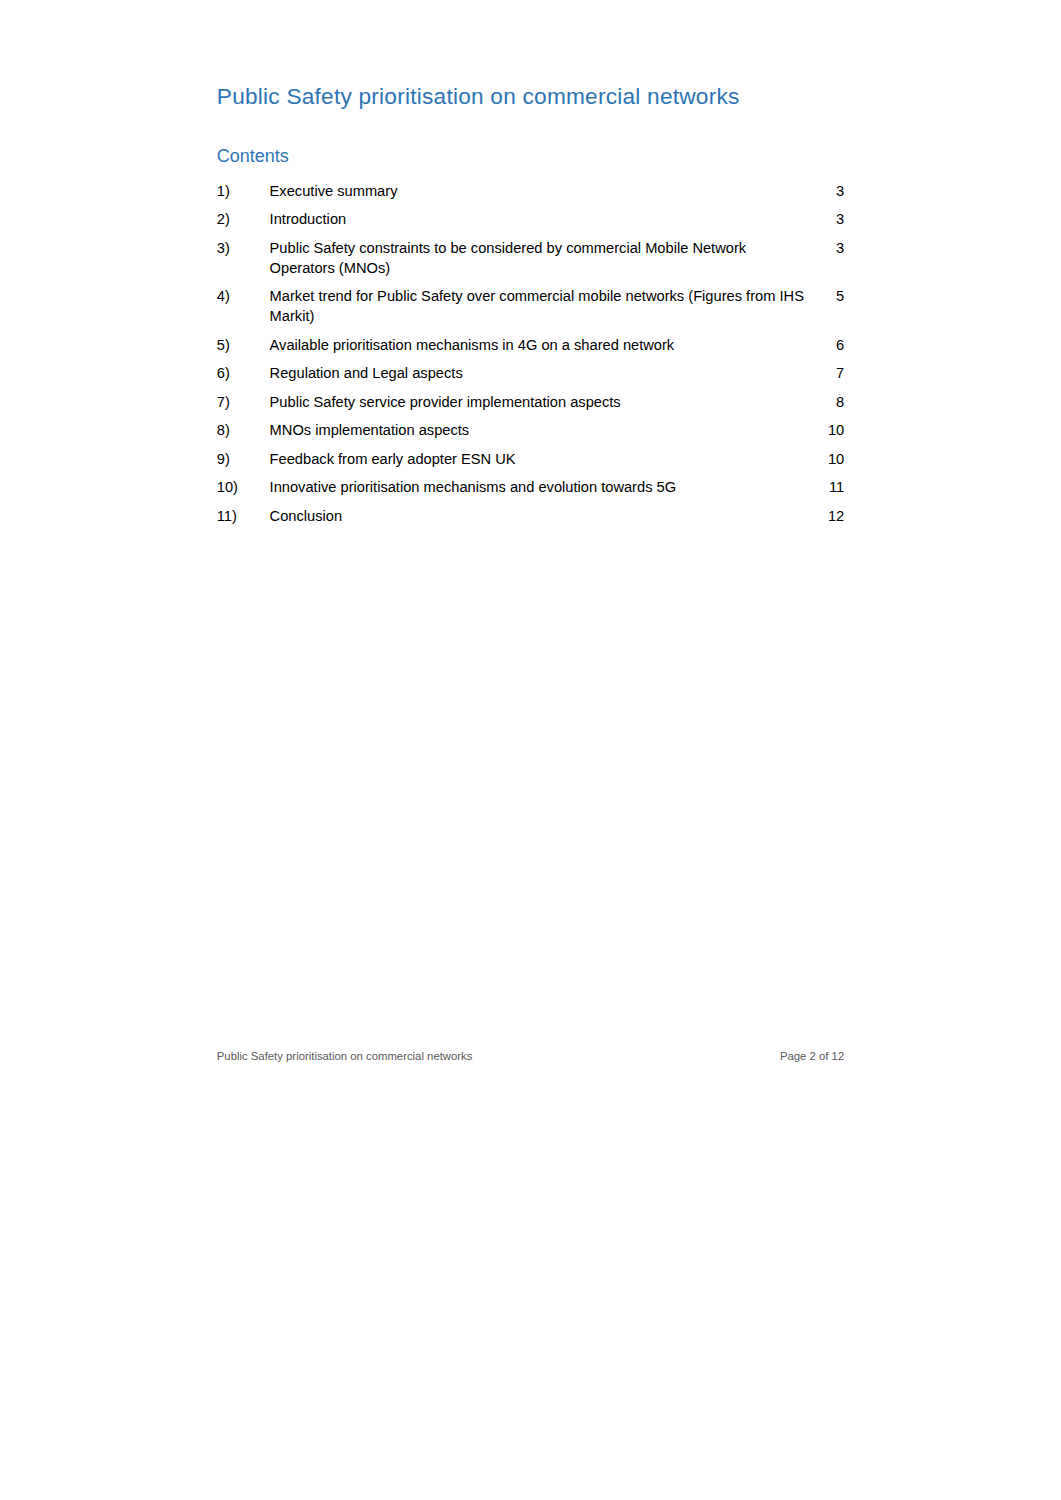Public Safety prioritisation on commercial networks
Contents
| 1) | Executive summary | 3 |
| 2) | Introduction | 3 |
| 3) | Public Safety constraints to be considered by commercial Mobile Network Operators (MNOs) | 3 |
| 4) | Market trend for Public Safety over commercial mobile networks (Figures from IHS Markit) | 5 |
| 5) | Available prioritisation mechanisms in 4G on a shared network | 6 |
| 6) | Regulation and Legal aspects | 7 |
| 7) | Public Safety service provider implementation aspects | 8 |
| 8) | MNOs implementation aspects | 10 |
| 9) | Feedback from early adopter ESN UK | 10 |
| 10) | Innovative prioritisation mechanisms and evolution towards 5G | 11 |
| 11) | Conclusion | 12 |
Public Safety prioritisation on commercial networks Page 2 of 12